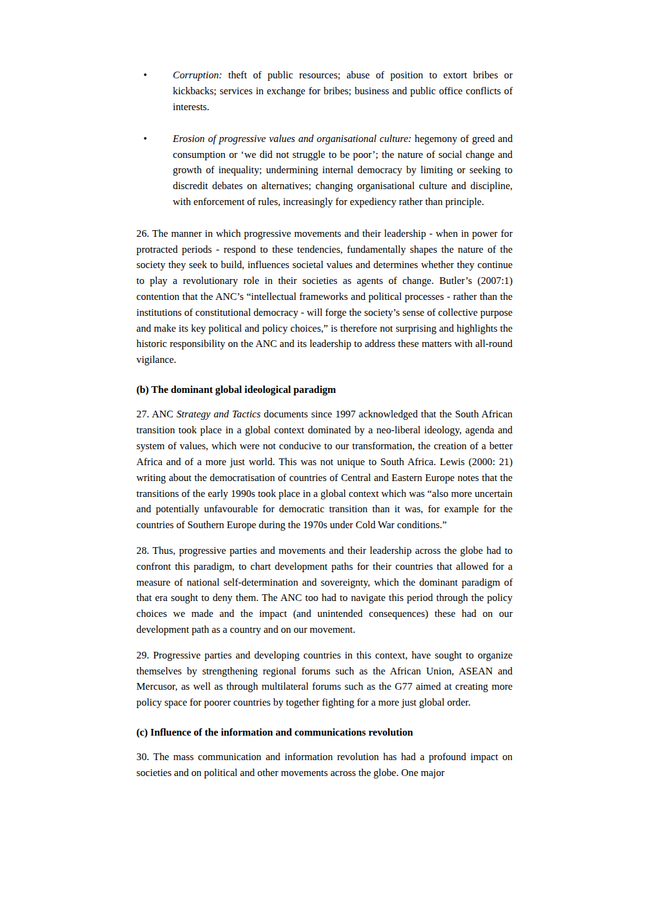Corruption: theft of public resources; abuse of position to extort bribes or kickbacks; services in exchange for bribes; business and public office conflicts of interests.
Erosion of progressive values and organisational culture: hegemony of greed and consumption or ‘we did not struggle to be poor’; the nature of social change and growth of inequality; undermining internal democracy by limiting or seeking to discredit debates on alternatives; changing organisational culture and discipline, with enforcement of rules, increasingly for expediency rather than principle.
26. The manner in which progressive movements and their leadership - when in power for protracted periods - respond to these tendencies, fundamentally shapes the nature of the society they seek to build, influences societal values and determines whether they continue to play a revolutionary role in their societies as agents of change. Butler’s (2007:1) contention that the ANC’s “intellectual frameworks and political processes - rather than the institutions of constitutional democracy - will forge the society’s sense of collective purpose and make its key political and policy choices,” is therefore not surprising and highlights the historic responsibility on the ANC and its leadership to address these matters with all-round vigilance.
(b) The dominant global ideological paradigm
27. ANC Strategy and Tactics documents since 1997 acknowledged that the South African transition took place in a global context dominated by a neo-liberal ideology, agenda and system of values, which were not conducive to our transformation, the creation of a better Africa and of a more just world. This was not unique to South Africa. Lewis (2000: 21) writing about the democratisation of countries of Central and Eastern Europe notes that the transitions of the early 1990s took place in a global context which was “also more uncertain and potentially unfavourable for democratic transition than it was, for example for the countries of Southern Europe during the 1970s under Cold War conditions.”
28. Thus, progressive parties and movements and their leadership across the globe had to confront this paradigm, to chart development paths for their countries that allowed for a measure of national self-determination and sovereignty, which the dominant paradigm of that era sought to deny them. The ANC too had to navigate this period through the policy choices we made and the impact (and unintended consequences) these had on our development path as a country and on our movement.
29. Progressive parties and developing countries in this context, have sought to organize themselves by strengthening regional forums such as the African Union, ASEAN and Mercusor, as well as through multilateral forums such as the G77 aimed at creating more policy space for poorer countries by together fighting for a more just global order.
(c) Influence of the information and communications revolution
30. The mass communication and information revolution has had a profound impact on societies and on political and other movements across the globe. One major